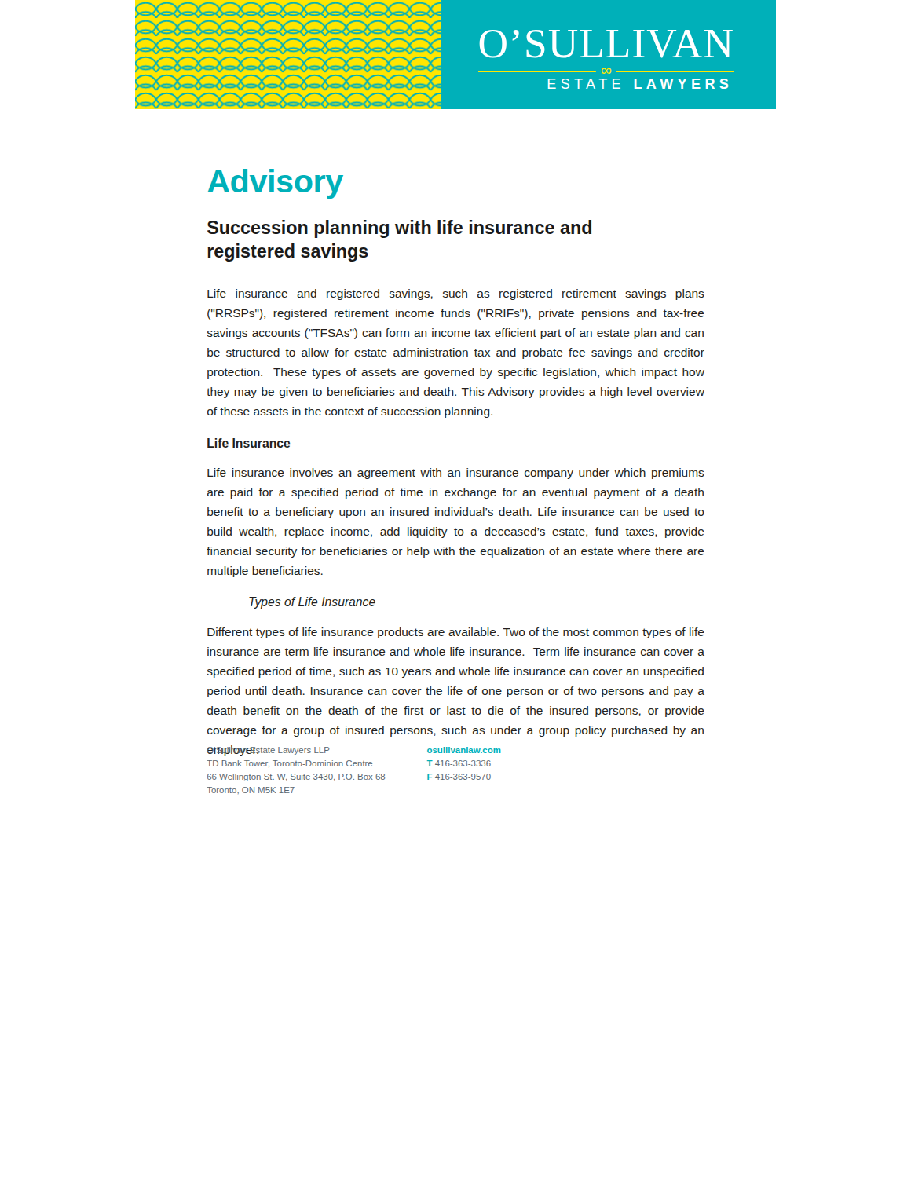O’SULLIVAN
ESTATE LAWYERS
Advisory
Succession planning with life insurance and
registered savings
Life insurance and registered savings, such as registered retirement savings plans ("RRSPs"), registered retirement income funds ("RRIFs"), private pensions and tax-free savings accounts ("TFSAs") can form an income tax efficient part of an estate plan and can be structured to allow for estate administration tax and probate fee savings and creditor protection. These types of assets are governed by specific legislation, which impact how they may be given to beneficiaries and death. This Advisory provides a high level overview of these assets in the context of succession planning.
Life Insurance
Life insurance involves an agreement with an insurance company under which premiums are paid for a specified period of time in exchange for an eventual payment of a death benefit to a beneficiary upon an insured individual’s death. Life insurance can be used to build wealth, replace income, add liquidity to a deceased’s estate, fund taxes, provide financial security for beneficiaries or help with the equalization of an estate where there are multiple beneficiaries.
Types of Life Insurance
Different types of life insurance products are available. Two of the most common types of life insurance are term life insurance and whole life insurance. Term life insurance can cover a specified period of time, such as 10 years and whole life insurance can cover an unspecified period until death. Insurance can cover the life of one person or of two persons and pay a death benefit on the death of the first or last to die of the insured persons, or provide coverage for a group of insured persons, such as under a group policy purchased by an employer.
O’Sullivan Estate Lawyers LLP
TD Bank Tower, Toronto-Dominion Centre
66 Wellington St. W, Suite 3430, P.O. Box 68
Toronto, ON M5K 1E7
osullivanlaw.com
T 416-363-3336
F 416-363-9570